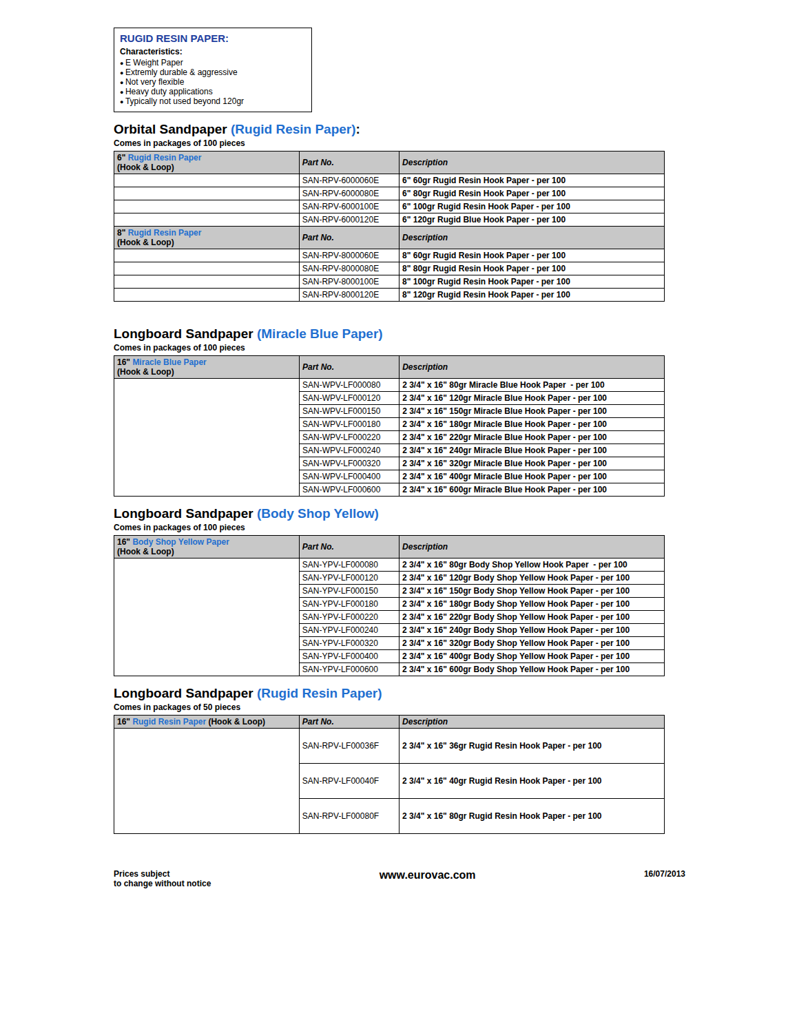RUGID RESIN PAPER:
Characteristics:
E Weight Paper
Extremly durable & aggressive
Not very flexible
Heavy duty applications
Typically not used beyond 120gr
Orbital Sandpaper (Rugid Resin Paper):
Comes in packages of 100 pieces
| 6" Rugid Resin Paper (Hook & Loop) | Part No. | Description |
| | SAN-RPV-6000060E | 6" 60gr Rugid Resin Hook Paper - per 100 |
| | SAN-RPV-6000080E | 6" 80gr Rugid Resin Hook Paper - per 100 |
| | SAN-RPV-6000100E | 6" 100gr Rugid Resin Hook Paper - per 100 |
| | SAN-RPV-6000120E | 6" 120gr Rugid Blue Hook Paper - per 100 |
| 8" Rugid Resin Paper (Hook & Loop) | Part No. | Description |
| | SAN-RPV-8000060E | 8" 60gr Rugid Resin Hook Paper - per 100 |
| | SAN-RPV-8000080E | 8" 80gr Rugid Resin Hook Paper - per 100 |
| | SAN-RPV-8000100E | 8" 100gr Rugid Resin Hook Paper - per 100 |
| | SAN-RPV-8000120E | 8" 120gr Rugid Resin Hook Paper - per 100 |
Longboard Sandpaper (Miracle Blue Paper)
Comes in packages of 100 pieces
| 16" Miracle Blue Paper (Hook & Loop) | Part No. | Description |
| | SAN-WPV-LF000080 | 2 3/4" x 16" 80gr Miracle Blue Hook Paper - per 100 |
| SAN-WPV-LF000120 | 2 3/4" x 16" 120gr Miracle Blue Hook Paper - per 100 |
| SAN-WPV-LF000150 | 2 3/4" x 16" 150gr Miracle Blue Hook Paper - per 100 |
| SAN-WPV-LF000180 | 2 3/4" x 16" 180gr Miracle Blue Hook Paper - per 100 |
| SAN-WPV-LF000220 | 2 3/4" x 16" 220gr Miracle Blue Hook Paper - per 100 |
| SAN-WPV-LF000240 | 2 3/4" x 16" 240gr Miracle Blue Hook Paper - per 100 |
| SAN-WPV-LF000320 | 2 3/4" x 16" 320gr Miracle Blue Hook Paper - per 100 |
| SAN-WPV-LF000400 | 2 3/4" x 16" 400gr Miracle Blue Hook Paper - per 100 |
| SAN-WPV-LF000600 | 2 3/4" x 16" 600gr Miracle Blue Hook Paper - per 100 |
Longboard Sandpaper (Body Shop Yellow)
Comes in packages of 100 pieces
| 16" Body Shop Yellow Paper (Hook & Loop) | Part No. | Description |
| | SAN-YPV-LF000080 | 2 3/4" x 16" 80gr Body Shop Yellow Hook Paper - per 100 |
| SAN-YPV-LF000120 | 2 3/4" x 16" 120gr Body Shop Yellow Hook Paper - per 100 |
| SAN-YPV-LF000150 | 2 3/4" x 16" 150gr Body Shop Yellow Hook Paper - per 100 |
| SAN-YPV-LF000180 | 2 3/4" x 16" 180gr Body Shop Yellow Hook Paper - per 100 |
| SAN-YPV-LF000220 | 2 3/4" x 16" 220gr Body Shop Yellow Hook Paper - per 100 |
| SAN-YPV-LF000240 | 2 3/4" x 16" 240gr Body Shop Yellow Hook Paper - per 100 |
| SAN-YPV-LF000320 | 2 3/4" x 16" 320gr Body Shop Yellow Hook Paper - per 100 |
| SAN-YPV-LF000400 | 2 3/4" x 16" 400gr Body Shop Yellow Hook Paper - per 100 |
| SAN-YPV-LF000600 | 2 3/4" x 16" 600gr Body Shop Yellow Hook Paper - per 100 |
Longboard Sandpaper (Rugid Resin Paper)
Comes in packages of 50 pieces
| 16" Rugid Resin Paper (Hook & Loop) | Part No. | Description |
| | SAN-RPV-LF00036F | 2 3/4" x 16" 36gr Rugid Resin Hook Paper - per 100 |
| SAN-RPV-LF00040F | 2 3/4" x 16" 40gr Rugid Resin Hook Paper - per 100 |
| SAN-RPV-LF00080F | 2 3/4" x 16" 80gr Rugid Resin Hook Paper - per 100 |
Prices subject
to change without notice
16/07/2013
www.eurovac.com